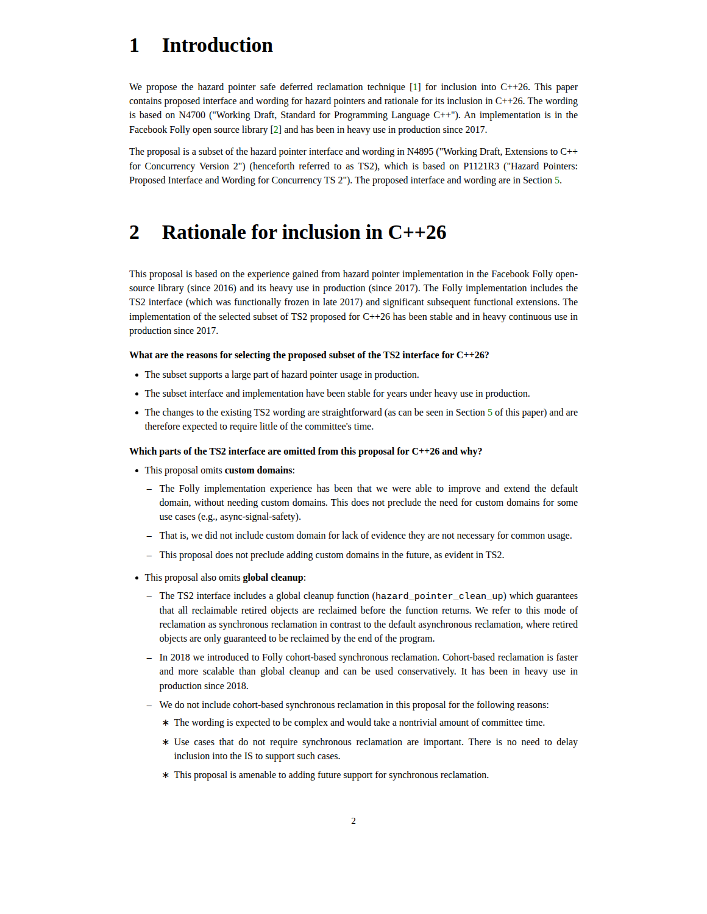1 Introduction
We propose the hazard pointer safe deferred reclamation technique [1] for inclusion into C++26. This paper contains proposed interface and wording for hazard pointers and rationale for its inclusion in C++26. The wording is based on N4700 ("Working Draft, Standard for Programming Language C++"). An implementation is in the Facebook Folly open source library [2] and has been in heavy use in production since 2017.
The proposal is a subset of the hazard pointer interface and wording in N4895 ("Working Draft, Extensions to C++ for Concurrency Version 2") (henceforth referred to as TS2), which is based on P1121R3 ("Hazard Pointers: Proposed Interface and Wording for Concurrency TS 2"). The proposed interface and wording are in Section 5.
2 Rationale for inclusion in C++26
This proposal is based on the experience gained from hazard pointer implementation in the Facebook Folly open-source library (since 2016) and its heavy use in production (since 2017). The Folly implementation includes the TS2 interface (which was functionally frozen in late 2017) and significant subsequent functional extensions. The implementation of the selected subset of TS2 proposed for C++26 has been stable and in heavy continuous use in production since 2017.
What are the reasons for selecting the proposed subset of the TS2 interface for C++26?
The subset supports a large part of hazard pointer usage in production.
The subset interface and implementation have been stable for years under heavy use in production.
The changes to the existing TS2 wording are straightforward (as can be seen in Section 5 of this paper) and are therefore expected to require little of the committee's time.
Which parts of the TS2 interface are omitted from this proposal for C++26 and why?
This proposal omits custom domains:
The Folly implementation experience has been that we were able to improve and extend the default domain, without needing custom domains. This does not preclude the need for custom domains for some use cases (e.g., async-signal-safety).
That is, we did not include custom domain for lack of evidence they are not necessary for common usage.
This proposal does not preclude adding custom domains in the future, as evident in TS2.
This proposal also omits global cleanup:
The TS2 interface includes a global cleanup function (hazard_pointer_clean_up) which guarantees that all reclaimable retired objects are reclaimed before the function returns. We refer to this mode of reclamation as synchronous reclamation in contrast to the default asynchronous reclamation, where retired objects are only guaranteed to be reclaimed by the end of the program.
In 2018 we introduced to Folly cohort-based synchronous reclamation. Cohort-based reclamation is faster and more scalable than global cleanup and can be used conservatively. It has been in heavy use in production since 2018.
We do not include cohort-based synchronous reclamation in this proposal for the following reasons:
The wording is expected to be complex and would take a nontrivial amount of committee time.
Use cases that do not require synchronous reclamation are important. There is no need to delay inclusion into the IS to support such cases.
This proposal is amenable to adding future support for synchronous reclamation.
2